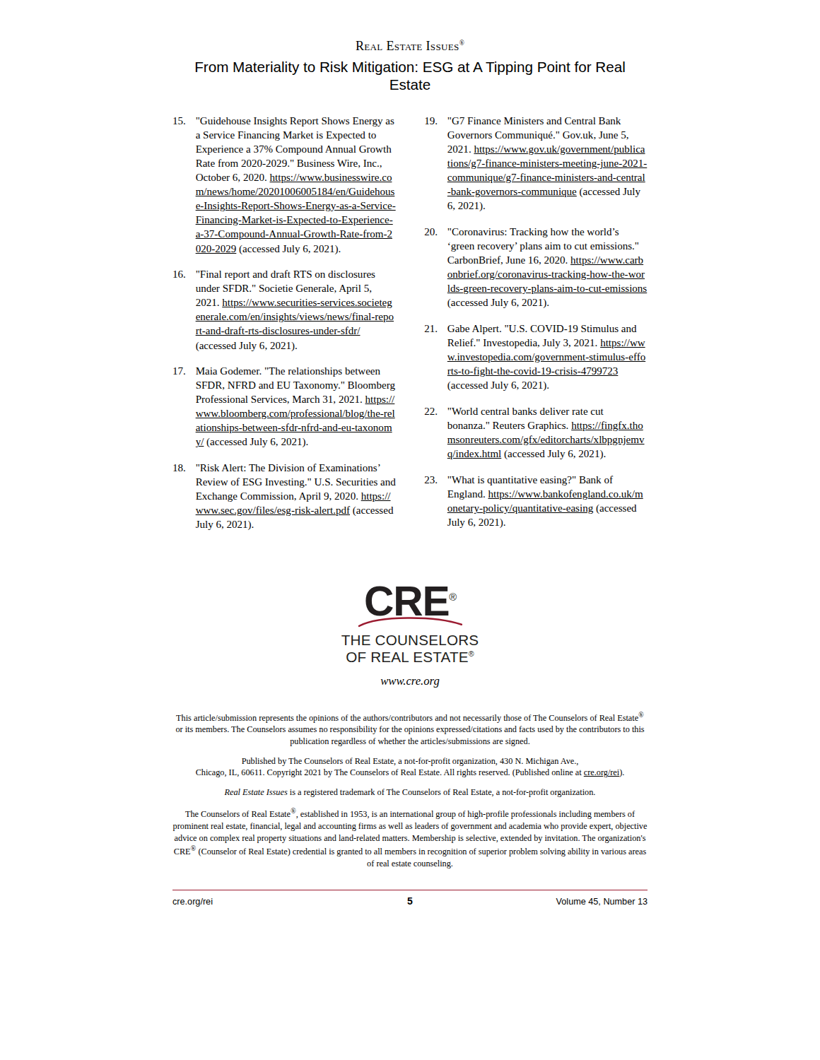Real Estate Issues®
From Materiality to Risk Mitigation: ESG at A Tipping Point for Real Estate
15."Guidehouse Insights Report Shows Energy as a Service Financing Market is Expected to Experience a 37% Compound Annual Growth Rate from 2020-2029." Business Wire, Inc., October 6, 2020. https://www.businesswire.com/news/home/20201006005184/en/Guidehouse-Insights-Report-Shows-Energy-as-a-Service-Financing-Market-is-Expected-to-Experience-a-37-Compound-Annual-Growth-Rate-from-2020-2029 (accessed July 6, 2021).
16."Final report and draft RTS on disclosures under SFDR." Societie Generale, April 5, 2021. https://www.securities-services.societegenerale.com/en/insights/views/news/final-report-and-draft-rts-disclosures-under-sfdr/ (accessed July 6, 2021).
17. Maia Godemer. "The relationships between SFDR, NFRD and EU Taxonomy." Bloomberg Professional Services, March 31, 2021. https://www.bloomberg.com/professional/blog/the-relationships-between-sfdr-nfrd-and-eu-taxonomy/ (accessed July 6, 2021).
18."Risk Alert: The Division of Examinations’ Review of ESG Investing." U.S. Securities and Exchange Commission, April 9, 2020. https://www.sec.gov/files/esg-risk-alert.pdf (accessed July 6, 2021).
19."G7 Finance Ministers and Central Bank Governors Communiqué." Gov.uk, June 5, 2021. https://www.gov.uk/government/publications/g7-finance-ministers-meeting-june-2021-communique/g7-finance-ministers-and-central-bank-governors-communique (accessed July 6, 2021).
20."Coronavirus: Tracking how the world’s ‘green recovery’ plans aim to cut emissions." CarbonBrief, June 16, 2020. https://www.carbonbrief.org/coronavirus-tracking-how-the-worlds-green-recovery-plans-aim-to-cut-emissions (accessed July 6, 2021).
21. Gabe Alpert. "U.S. COVID-19 Stimulus and Relief." Investopedia, July 3, 2021. https://www.investopedia.com/government-stimulus-efforts-to-fight-the-covid-19-crisis-4799723 (accessed July 6, 2021).
22."World central banks deliver rate cut bonanza." Reuters Graphics. https://fingfx.thomsonreuters.com/gfx/editorcharts/xlbpgnjemvq/index.html (accessed July 6, 2021).
23."What is quantitative easing?" Bank of England. https://www.bankofengland.co.uk/monetary-policy/quantitative-easing (accessed July 6, 2021).
CRE®
THE COUNSELORS
OF REAL ESTATE®
www.cre.org
This article/submission represents the opinions of the authors/contributors and not necessarily those of The Counselors of Real Estate® or its members. The Counselors assumes no responsibility for the opinions expressed/citations and facts used by the contributors to this publication regardless of whether the articles/submissions are signed.
Published by The Counselors of Real Estate, a not-for-profit organization, 430 N. Michigan Ave.,
Chicago, IL, 60611. Copyright 2021 by The Counselors of Real Estate. All rights reserved. (Published online at cre.org/rei).
Real Estate Issues is a registered trademark of The Counselors of Real Estate, a not-for-profit organization.
The Counselors of Real Estate®, established in 1953, is an international group of high-profile professionals including members of prominent real estate, financial, legal and accounting firms as well as leaders of government and academia who provide expert, objective advice on complex real property situations and land-related matters. Membership is selective, extended by invitation. The organization's CRE® (Counselor of Real Estate) credential is granted to all members in recognition of superior problem solving ability in various areas of real estate counseling.
cre.org/rei
5
Volume 45, Number 13